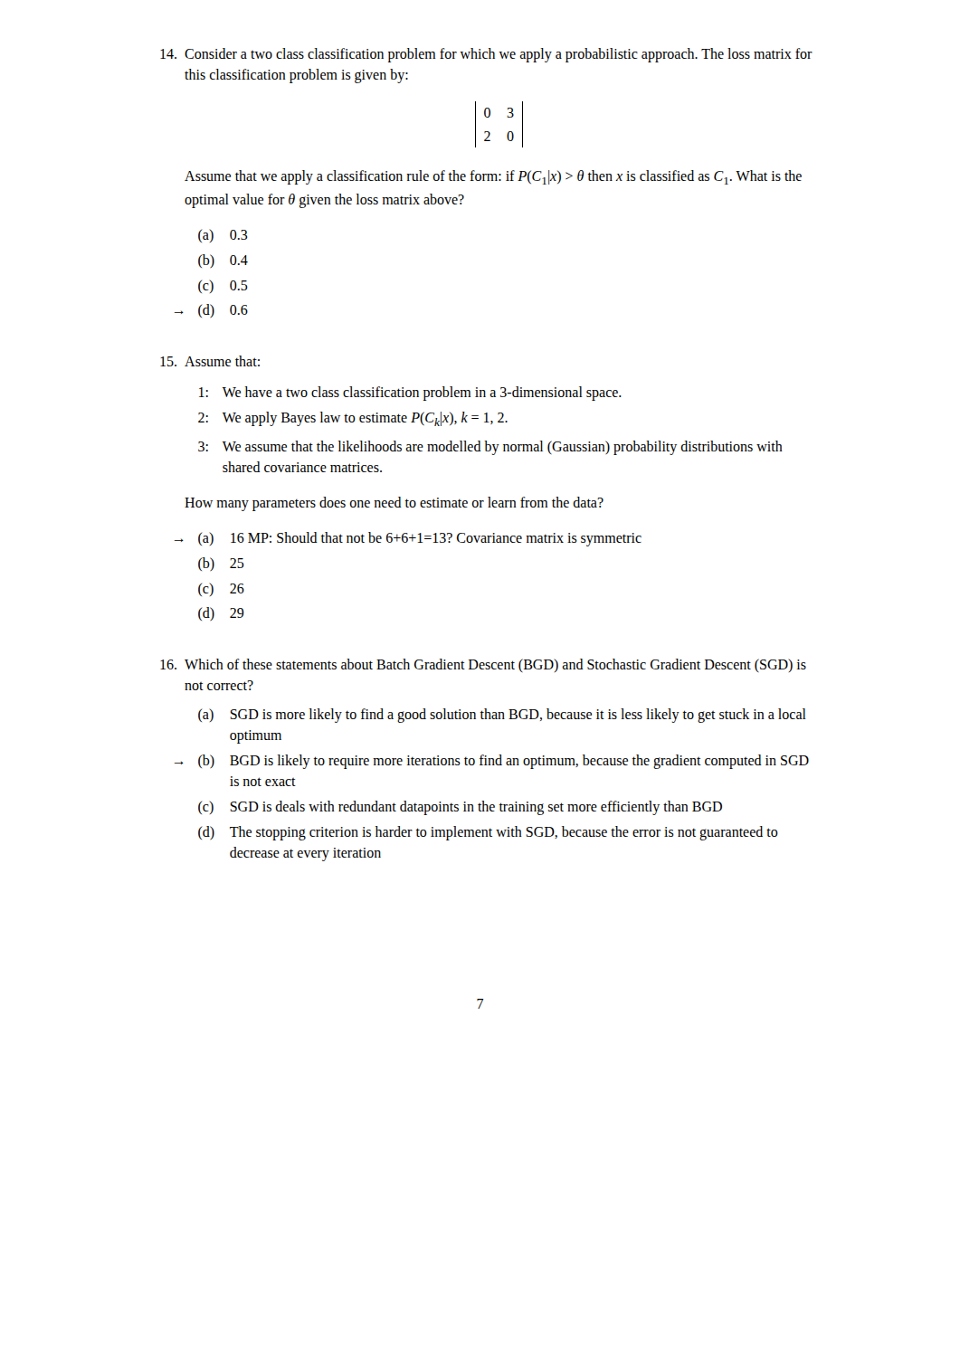Consider a two class classification problem for which we apply a probabilistic approach. The loss matrix for this classification problem is given by:
| 0 | 3 |
| 2 | 0 |
Assume that we apply a classification rule of the form: if P(C1|x) > θ then x is classified as C1. What is the optimal value for θ given the loss matrix above?
0.3
0.4
0.5
0.6
Assume that:
We have a two class classification problem in a 3-dimensional space.
We apply Bayes law to estimate P(Ck|x), k = 1, 2.
We assume that the likelihoods are modelled by normal (Gaussian) probability distributions with shared covariance matrices.
How many parameters does one need to estimate or learn from the data?
16 MP: Should that not be 6+6+1=13? Covariance matrix is symmetric
25
26
29
Which of these statements about Batch Gradient Descent (BGD) and Stochastic Gradient Descent (SGD) is not correct?
SGD is more likely to find a good solution than BGD, because it is less likely to get stuck in a local optimum
BGD is likely to require more iterations to find an optimum, because the gradient computed in SGD is not exact
SGD is deals with redundant datapoints in the training set more efficiently than BGD
The stopping criterion is harder to implement with SGD, because the error is not guaranteed to decrease at every iteration
7